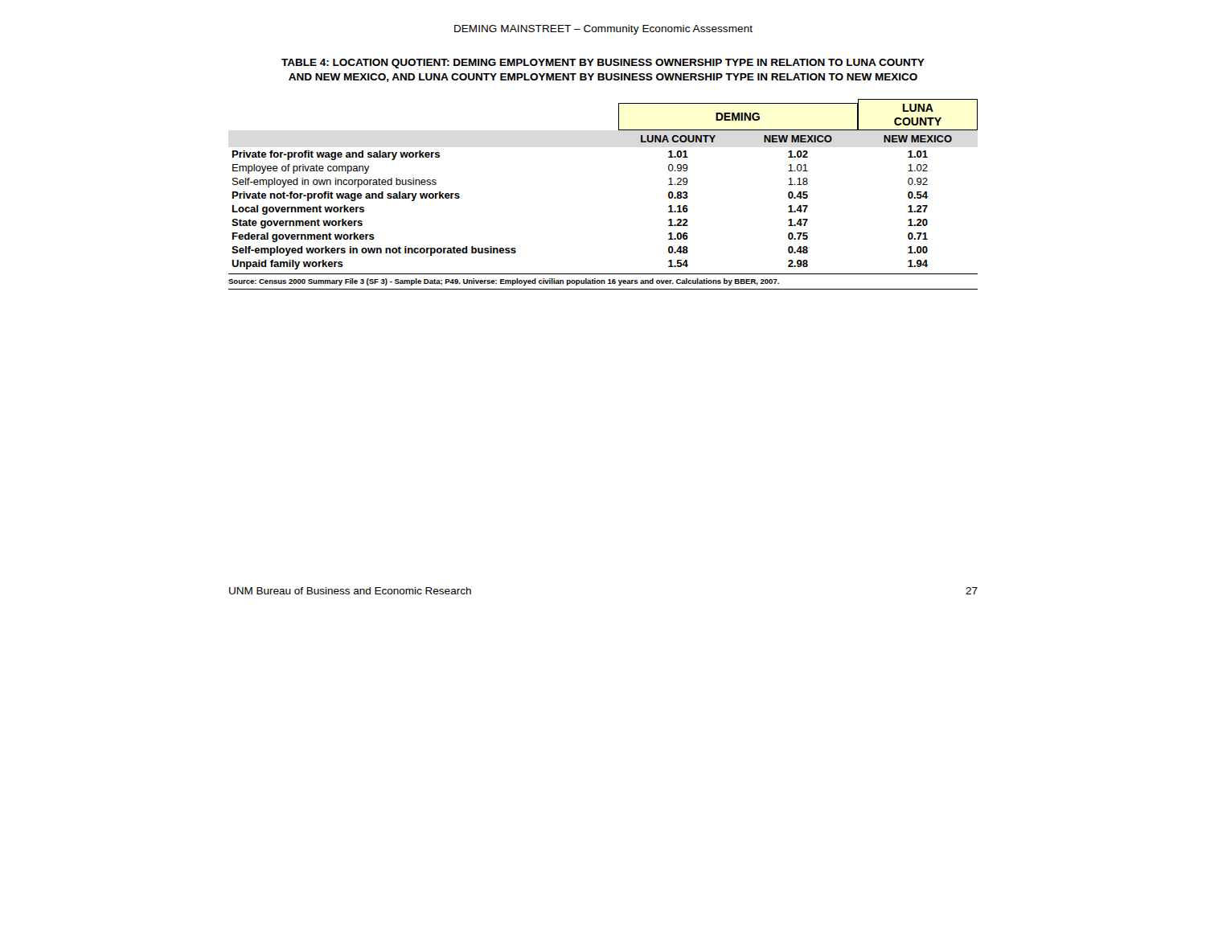DEMING MAINSTREET – Community Economic Assessment
TABLE 4: LOCATION QUOTIENT: DEMING EMPLOYMENT BY BUSINESS OWNERSHIP TYPE IN RELATION TO LUNA COUNTY
AND NEW MEXICO, AND LUNA COUNTY EMPLOYMENT BY BUSINESS OWNERSHIP TYPE IN RELATION TO NEW MEXICO
| | DEMING | LUNA COUNTY |
| | LUNA COUNTY | NEW MEXICO | NEW MEXICO |
| Private for-profit wage and salary workers | 1.01 | 1.02 | 1.01 |
| Employee of private company | 0.99 | 1.01 | 1.02 |
| Self-employed in own incorporated business | 1.29 | 1.18 | 0.92 |
| Private not-for-profit wage and salary workers | 0.83 | 0.45 | 0.54 |
| Local government workers | 1.16 | 1.47 | 1.27 |
| State government workers | 1.22 | 1.47 | 1.20 |
| Federal government workers | 1.06 | 0.75 | 0.71 |
| Self-employed workers in own not incorporated business | 0.48 | 0.48 | 1.00 |
| Unpaid family workers | 1.54 | 2.98 | 1.94 |
Source: Census 2000 Summary File 3 (SF 3) - Sample Data; P49. Universe: Employed civilian population 16 years and over. Calculations by BBER, 2007.
UNM Bureau of Business and Economic Research 27